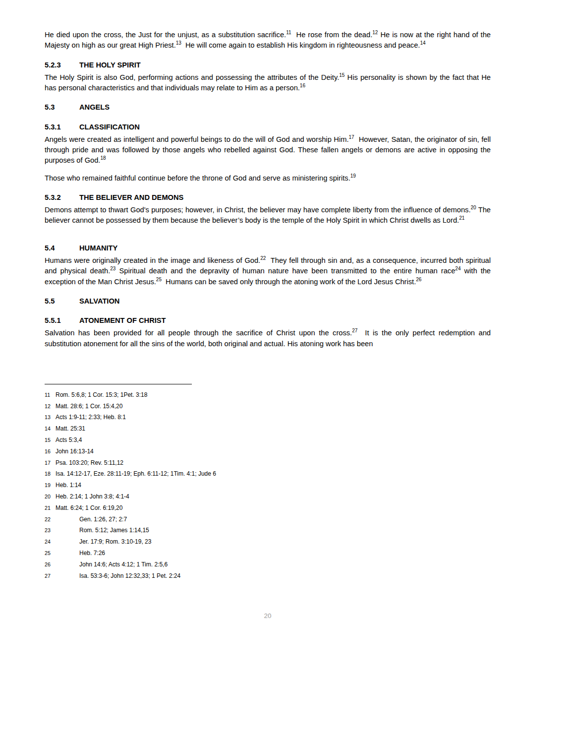He died upon the cross, the Just for the unjust, as a substitution sacrifice.11 He rose from the dead.12 He is now at the right hand of the Majesty on high as our great High Priest.13 He will come again to establish His kingdom in righteousness and peace.14
5.2.3 THE HOLY SPIRIT
The Holy Spirit is also God, performing actions and possessing the attributes of the Deity.15 His personality is shown by the fact that He has personal characteristics and that individuals may relate to Him as a person.16
5.3 ANGELS
5.3.1 CLASSIFICATION
Angels were created as intelligent and powerful beings to do the will of God and worship Him.17 However, Satan, the originator of sin, fell through pride and was followed by those angels who rebelled against God. These fallen angels or demons are active in opposing the purposes of God.18
Those who remained faithful continue before the throne of God and serve as ministering spirits.19
5.3.2 THE BELIEVER AND DEMONS
Demons attempt to thwart God's purposes; however, in Christ, the believer may have complete liberty from the influence of demons.20 The believer cannot be possessed by them because the believer’s body is the temple of the Holy Spirit in which Christ dwells as Lord.21
5.4 HUMANITY
Humans were originally created in the image and likeness of God.22 They fell through sin and, as a consequence, incurred both spiritual and physical death.23 Spiritual death and the depravity of human nature have been transmitted to the entire human race24 with the exception of the Man Christ Jesus.25 Humans can be saved only through the atoning work of the Lord Jesus Christ.26
5.5 SALVATION
5.5.1 ATONEMENT OF CHRIST
Salvation has been provided for all people through the sacrifice of Christ upon the cross.27 It is the only perfect redemption and substitution atonement for all the sins of the world, both original and actual. His atoning work has been
11 Rom. 5:6,8; 1 Cor. 15:3; 1Pet. 3:18
12 Matt. 28:6; 1 Cor. 15:4,20
13 Acts 1:9-11; 2:33; Heb. 8:1
14 Matt. 25:31
15 Acts 5:3,4
16 John 16:13-14
17 Psa. 103:20; Rev. 5:11,12
18 Isa. 14:12-17, Eze. 28:11-19; Eph. 6:11-12; 1Tim. 4:1; Jude 6
19 Heb. 1:14
20 Heb. 2:14; 1 John 3:8; 4:1-4
21 Matt. 6:24; 1 Cor. 6:19,20
22 Gen. 1:26, 27; 2:7
23 Rom. 5:12; James 1:14,15
24 Jer. 17:9; Rom. 3:10-19, 23
25 Heb. 7:26
26 John 14:6; Acts 4:12; 1 Tim. 2:5,6
27 Isa. 53:3-6; John 12:32,33; 1 Pet. 2:24
20